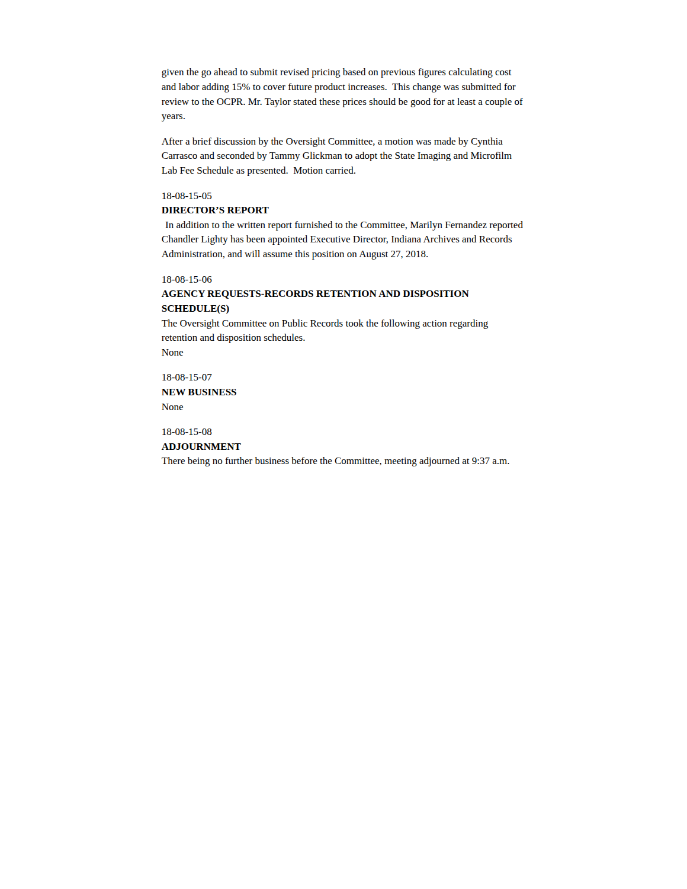given the go ahead to submit revised pricing based on previous figures calculating cost and labor adding 15% to cover future product increases. This change was submitted for review to the OCPR. Mr. Taylor stated these prices should be good for at least a couple of years.
After a brief discussion by the Oversight Committee, a motion was made by Cynthia Carrasco and seconded by Tammy Glickman to adopt the State Imaging and Microfilm Lab Fee Schedule as presented. Motion carried.
18-08-15-05
DIRECTOR’S REPORT
In addition to the written report furnished to the Committee, Marilyn Fernandez reported Chandler Lighty has been appointed Executive Director, Indiana Archives and Records Administration, and will assume this position on August 27, 2018.
18-08-15-06
AGENCY REQUESTS-RECORDS RETENTION AND DISPOSITION SCHEDULE(S)
The Oversight Committee on Public Records took the following action regarding retention and disposition schedules.
None
18-08-15-07
NEW BUSINESS
None
18-08-15-08
ADJOURNMENT
There being no further business before the Committee, meeting adjourned at 9:37 a.m.